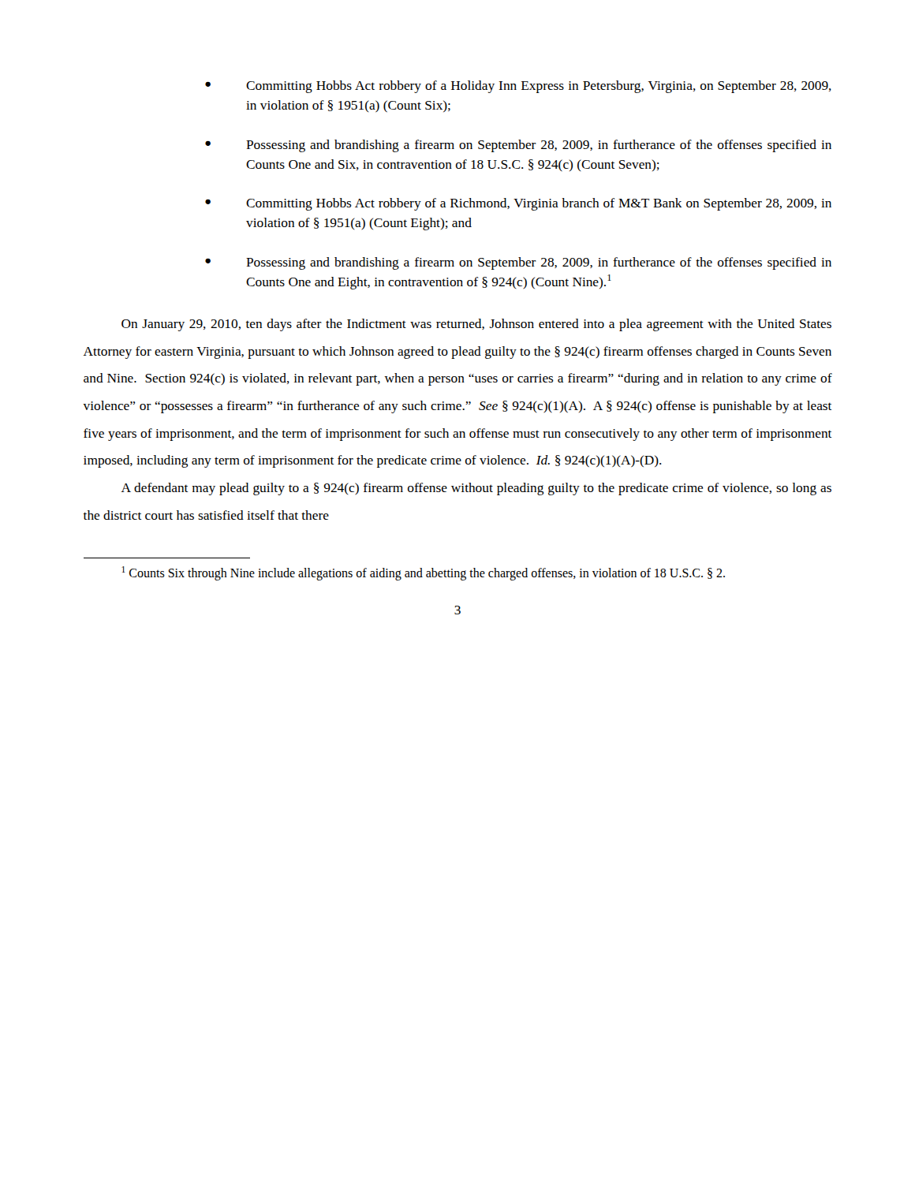Committing Hobbs Act robbery of a Holiday Inn Express in Petersburg, Virginia, on September 28, 2009, in violation of § 1951(a) (Count Six);
Possessing and brandishing a firearm on September 28, 2009, in furtherance of the offenses specified in Counts One and Six, in contravention of 18 U.S.C. § 924(c) (Count Seven);
Committing Hobbs Act robbery of a Richmond, Virginia branch of M&T Bank on September 28, 2009, in violation of § 1951(a) (Count Eight); and
Possessing and brandishing a firearm on September 28, 2009, in furtherance of the offenses specified in Counts One and Eight, in contravention of § 924(c) (Count Nine).1
On January 29, 2010, ten days after the Indictment was returned, Johnson entered into a plea agreement with the United States Attorney for eastern Virginia, pursuant to which Johnson agreed to plead guilty to the § 924(c) firearm offenses charged in Counts Seven and Nine. Section 924(c) is violated, in relevant part, when a person “uses or carries a firearm” “during and in relation to any crime of violence” or “possesses a firearm” “in furtherance of any such crime.” See § 924(c)(1)(A). A § 924(c) offense is punishable by at least five years of imprisonment, and the term of imprisonment for such an offense must run consecutively to any other term of imprisonment imposed, including any term of imprisonment for the predicate crime of violence. Id. § 924(c)(1)(A)-(D).
A defendant may plead guilty to a § 924(c) firearm offense without pleading guilty to the predicate crime of violence, so long as the district court has satisfied itself that there
1 Counts Six through Nine include allegations of aiding and abetting the charged offenses, in violation of 18 U.S.C. § 2.
3